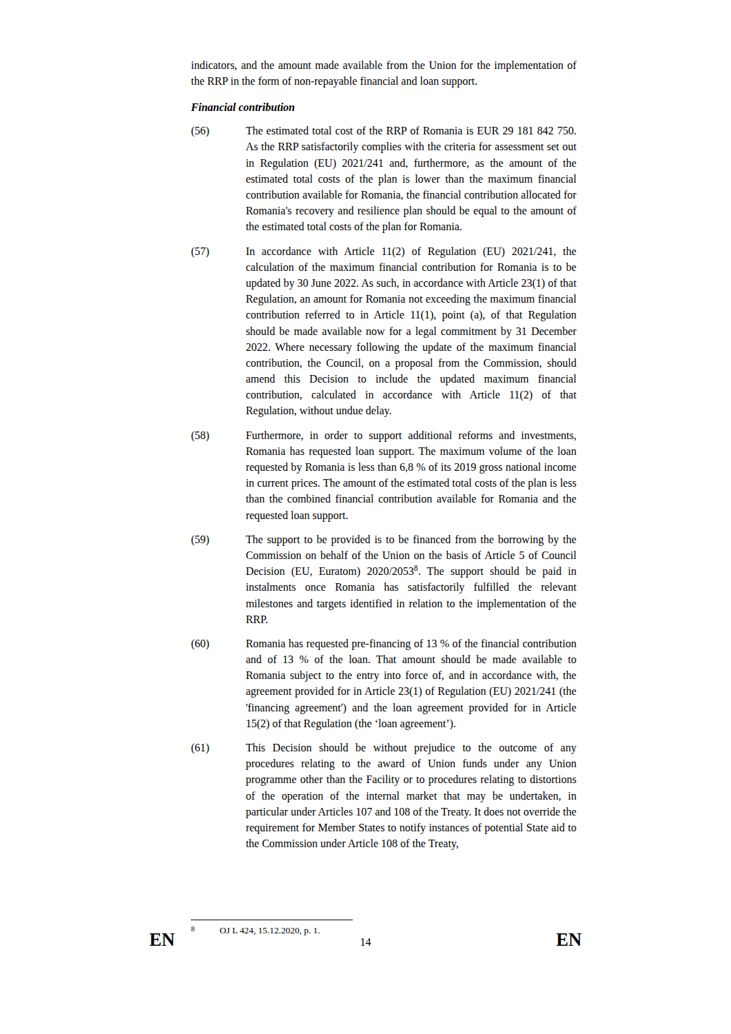indicators, and the amount made available from the Union for the implementation of the RRP in the form of non-repayable financial and loan support.
Financial contribution
(56)
The estimated total cost of the RRP of Romania is EUR 29 181 842 750. As the RRP satisfactorily complies with the criteria for assessment set out in Regulation (EU) 2021/241 and, furthermore, as the amount of the estimated total costs of the plan is lower than the maximum financial contribution available for Romania, the financial contribution allocated for Romania's recovery and resilience plan should be equal to the amount of the estimated total costs of the plan for Romania.
(57)
In accordance with Article 11(2) of Regulation (EU) 2021/241, the calculation of the maximum financial contribution for Romania is to be updated by 30 June 2022. As such, in accordance with Article 23(1) of that Regulation, an amount for Romania not exceeding the maximum financial contribution referred to in Article 11(1), point (a), of that Regulation should be made available now for a legal commitment by 31 December 2022. Where necessary following the update of the maximum financial contribution, the Council, on a proposal from the Commission, should amend this Decision to include the updated maximum financial contribution, calculated in accordance with Article 11(2) of that Regulation, without undue delay.
(58)
Furthermore, in order to support additional reforms and investments, Romania has requested loan support. The maximum volume of the loan requested by Romania is less than 6,8 % of its 2019 gross national income in current prices. The amount of the estimated total costs of the plan is less than the combined financial contribution available for Romania and the requested loan support.
(59)
The support to be provided is to be financed from the borrowing by the Commission on behalf of the Union on the basis of Article 5 of Council Decision (EU, Euratom) 2020/20538. The support should be paid in instalments once Romania has satisfactorily fulfilled the relevant milestones and targets identified in relation to the implementation of the RRP.
(60)
Romania has requested pre-financing of 13 % of the financial contribution and of 13 % of the loan. That amount should be made available to Romania subject to the entry into force of, and in accordance with, the agreement provided for in Article 23(1) of Regulation (EU) 2021/241 (the 'financing agreement') and the loan agreement provided for in Article 15(2) of that Regulation (the ‘loan agreement’).
(61)
This Decision should be without prejudice to the outcome of any procedures relating to the award of Union funds under any Union programme other than the Facility or to procedures relating to distortions of the operation of the internal market that may be undertaken, in particular under Articles 107 and 108 of the Treaty. It does not override the requirement for Member States to notify instances of potential State aid to the Commission under Article 108 of the Treaty,
8
OJ L 424, 15.12.2020, p. 1.
EN
14
EN